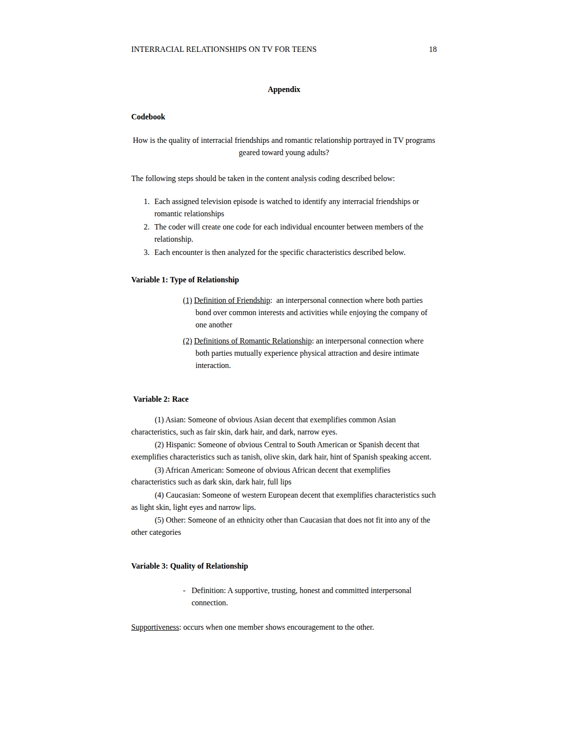Interracial Relationships on TV for Teens 18
Appendix
Codebook
How is the quality of interracial friendships and romantic relationship portrayed in TV programs geared toward young adults?
The following steps should be taken in the content analysis coding described below:
Each assigned television episode is watched to identify any interracial friendships or romantic relationships
The coder will create one code for each individual encounter between members of the relationship.
Each encounter is then analyzed for the specific characteristics described below.
Variable 1: Type of Relationship
(1) Definition of Friendship: an interpersonal connection where both parties bond over common interests and activities while enjoying the company of one another
(2) Definitions of Romantic Relationship: an interpersonal connection where both parties mutually experience physical attraction and desire intimate interaction.
Variable 2: Race
(1) Asian: Someone of obvious Asian decent that exemplifies common Asian characteristics, such as fair skin, dark hair, and dark, narrow eyes.
(2) Hispanic: Someone of obvious Central to South American or Spanish decent that exemplifies characteristics such as tanish, olive skin, dark hair, hint of Spanish speaking accent.
(3) African American: Someone of obvious African decent that exemplifies characteristics such as dark skin, dark hair, full lips
(4) Caucasian: Someone of western European decent that exemplifies characteristics such as light skin, light eyes and narrow lips.
(5) Other: Someone of an ethnicity other than Caucasian that does not fit into any of the other categories
Variable 3: Quality of Relationship
Definition: A supportive, trusting, honest and committed interpersonal connection.
Supportiveness: occurs when one member shows encouragement to the other.